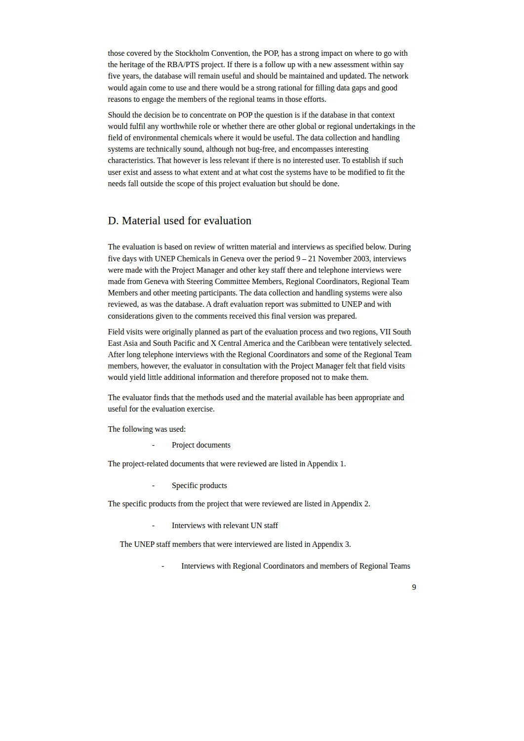those covered by the Stockholm Convention, the POP, has a strong impact on where to go with the heritage of the RBA/PTS project. If there is a follow up with a new assessment within say five years, the database will remain useful and should be maintained and updated. The network would again come to use and there would be a strong rational for filling data gaps and good reasons to engage the members of the regional teams in those efforts.
Should the decision be to concentrate on POP the question is if the database in that context would fulfil any worthwhile role or whether there are other global or regional undertakings in the field of environmental chemicals where it would be useful. The data collection and handling systems are technically sound, although not bug-free, and encompasses interesting characteristics. That however is less relevant if there is no interested user. To establish if such user exist and assess to what extent and at what cost the systems have to be modified to fit the needs fall outside the scope of this project evaluation but should be done.
D. Material used for evaluation
The evaluation is based on review of written material and interviews as specified below. During five days with UNEP Chemicals in Geneva over the period 9 – 21 November 2003, interviews were made with the Project Manager and other key staff there and telephone interviews were made from Geneva with Steering Committee Members, Regional Coordinators, Regional Team Members and other meeting participants. The data collection and handling systems were also reviewed, as was the database. A draft evaluation report was submitted to UNEP and with considerations given to the comments received this final version was prepared.
Field visits were originally planned as part of the evaluation process and two regions, VII South East Asia and South Pacific and X Central America and the Caribbean were tentatively selected. After long telephone interviews with the Regional Coordinators and some of the Regional Team members, however, the evaluator in consultation with the Project Manager felt that field visits would yield little additional information and therefore proposed not to make them.
The evaluator finds that the methods used and the material available has been appropriate and useful for the evaluation exercise.
The following was used:
Project documents
The project-related documents that were reviewed are listed in Appendix 1.
Specific products
The specific products from the project that were reviewed are listed in Appendix 2.
Interviews with relevant UN staff
The UNEP staff members that were interviewed are listed in Appendix 3.
Interviews with Regional Coordinators and members of Regional Teams
9